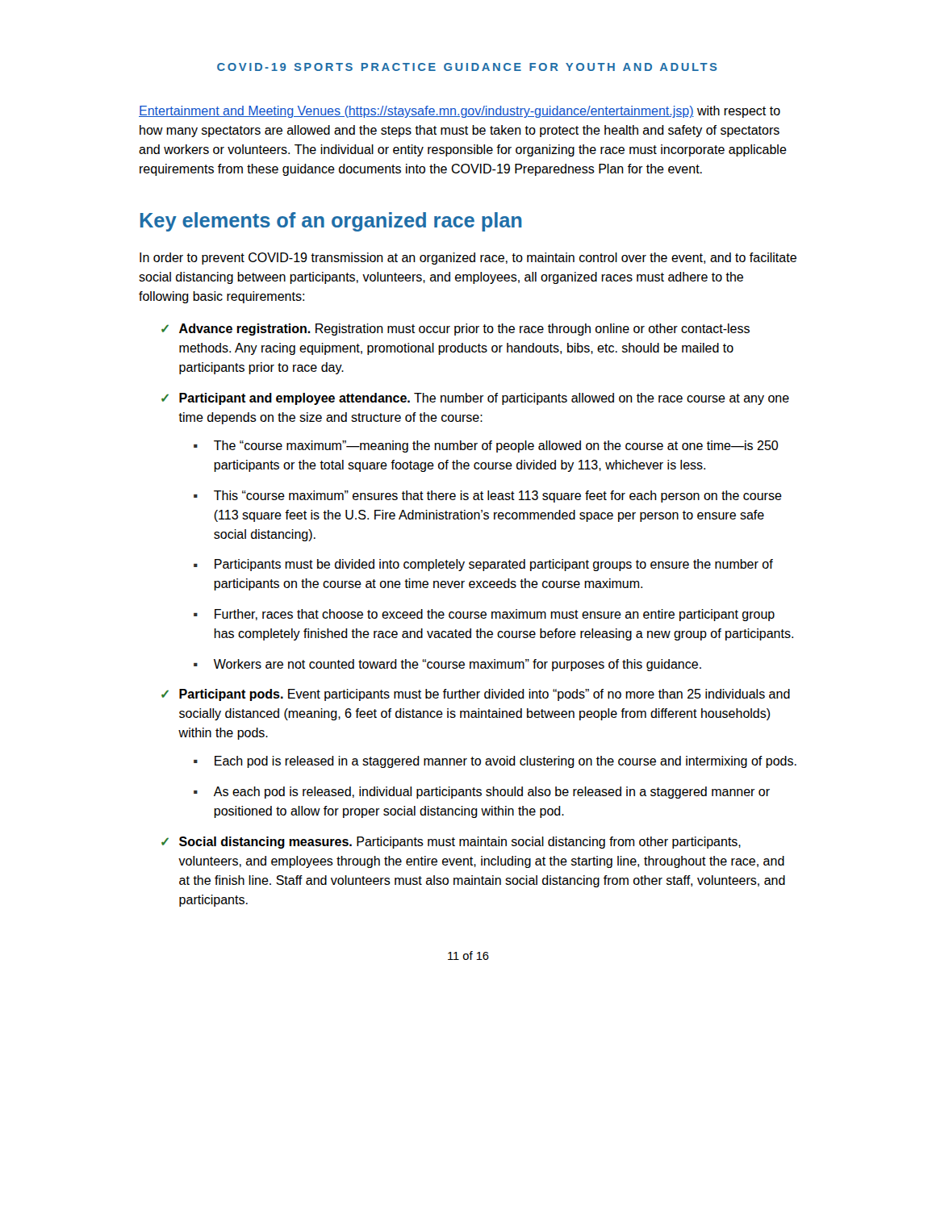COVID-19 Sports Practice Guidance for Youth and Adults
Entertainment and Meeting Venues (https://staysafe.mn.gov/industry-guidance/entertainment.jsp) with respect to how many spectators are allowed and the steps that must be taken to protect the health and safety of spectators and workers or volunteers. The individual or entity responsible for organizing the race must incorporate applicable requirements from these guidance documents into the COVID-19 Preparedness Plan for the event.
Key elements of an organized race plan
In order to prevent COVID-19 transmission at an organized race, to maintain control over the event, and to facilitate social distancing between participants, volunteers, and employees, all organized races must adhere to the following basic requirements:
Advance registration. Registration must occur prior to the race through online or other contact-less methods. Any racing equipment, promotional products or handouts, bibs, etc. should be mailed to participants prior to race day.
Participant and employee attendance. The number of participants allowed on the race course at any one time depends on the size and structure of the course:
The “course maximum”—meaning the number of people allowed on the course at one time—is 250 participants or the total square footage of the course divided by 113, whichever is less.
This “course maximum” ensures that there is at least 113 square feet for each person on the course (113 square feet is the U.S. Fire Administration’s recommended space per person to ensure safe social distancing).
Participants must be divided into completely separated participant groups to ensure the number of participants on the course at one time never exceeds the course maximum.
Further, races that choose to exceed the course maximum must ensure an entire participant group has completely finished the race and vacated the course before releasing a new group of participants.
Workers are not counted toward the “course maximum” for purposes of this guidance.
Participant pods. Event participants must be further divided into “pods” of no more than 25 individuals and socially distanced (meaning, 6 feet of distance is maintained between people from different households) within the pods.
Each pod is released in a staggered manner to avoid clustering on the course and intermixing of pods.
As each pod is released, individual participants should also be released in a staggered manner or positioned to allow for proper social distancing within the pod.
Social distancing measures. Participants must maintain social distancing from other participants, volunteers, and employees through the entire event, including at the starting line, throughout the race, and at the finish line. Staff and volunteers must also maintain social distancing from other staff, volunteers, and participants.
11 of 16